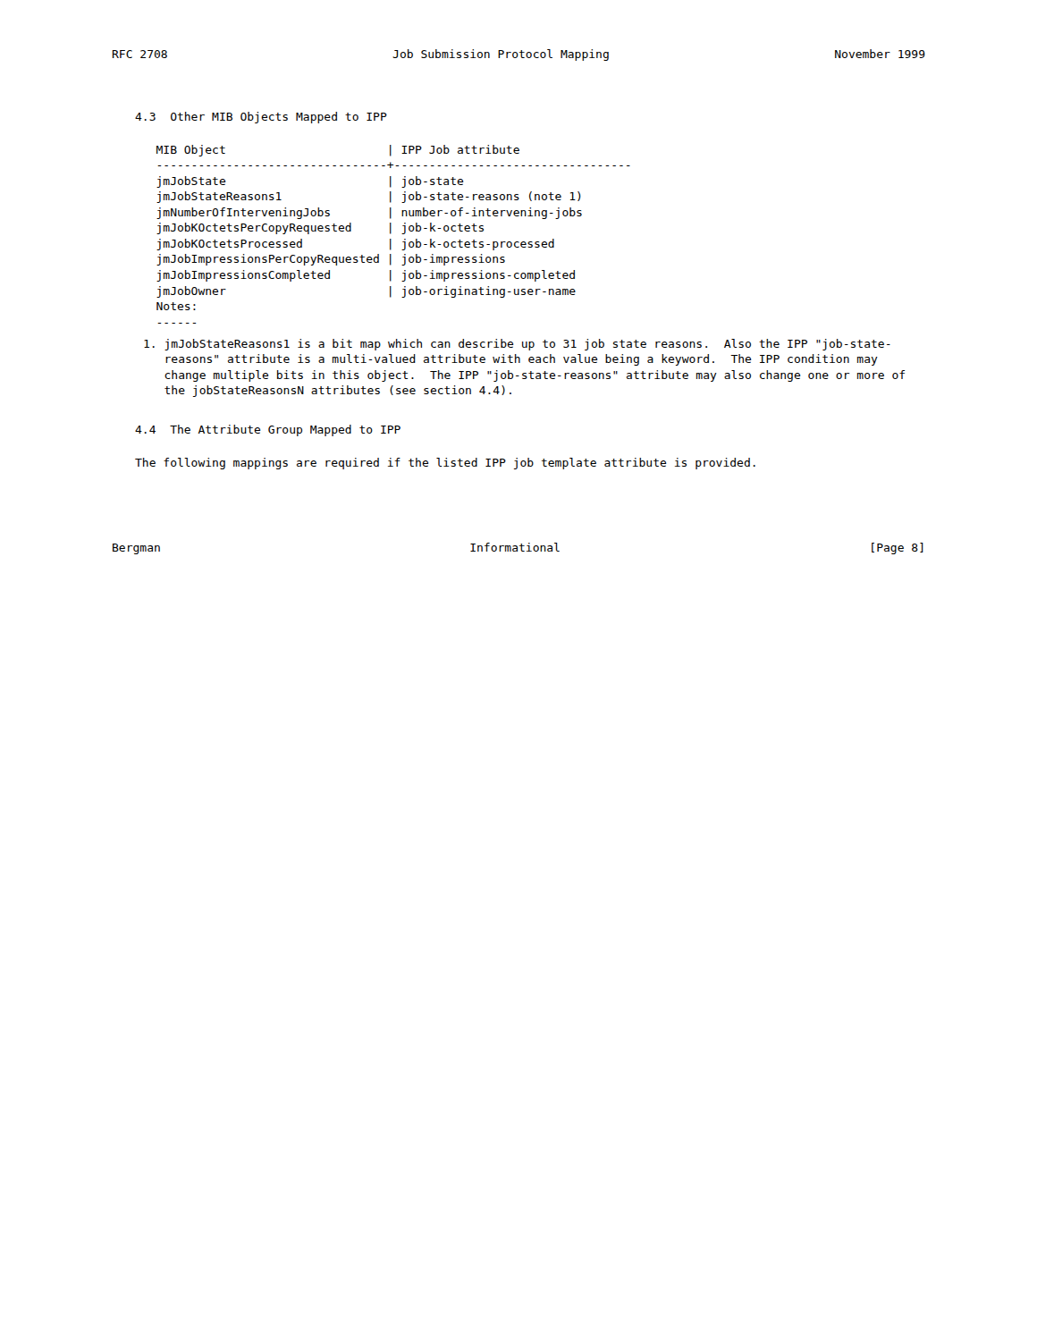RFC 2708 Job Submission Protocol Mapping November 1999
4.3 Other MIB Objects Mapped to IPP
   MIB Object                       | IPP Job attribute
   ---------------------------------+----------------------------------
   jmJobState                       | job-state
   jmJobStateReasons1               | job-state-reasons (note 1)
   jmNumberOfInterveningJobs        | number-of-intervening-jobs
   jmJobKOctetsPerCopyRequested     | job-k-octets
   jmJobKOctetsProcessed            | job-k-octets-processed
   jmJobImpressionsPerCopyRequested | job-impressions
   jmJobImpressionsCompleted        | job-impressions-completed
   jmJobOwner                       | job-originating-user-name
   Notes:
   ------
jmJobStateReasons1 is a bit map which can describe up to 31 job state reasons. Also the IPP "job-state-reasons" attribute is a multi-valued attribute with each value being a keyword. The IPP condition may change multiple bits in this object. The IPP "job-state-reasons" attribute may also change one or more of the jobStateReasonsN attributes (see section 4.4).
4.4 The Attribute Group Mapped to IPP
The following mappings are required if the listed IPP job template attribute is provided.
Bergman Informational [Page 8]